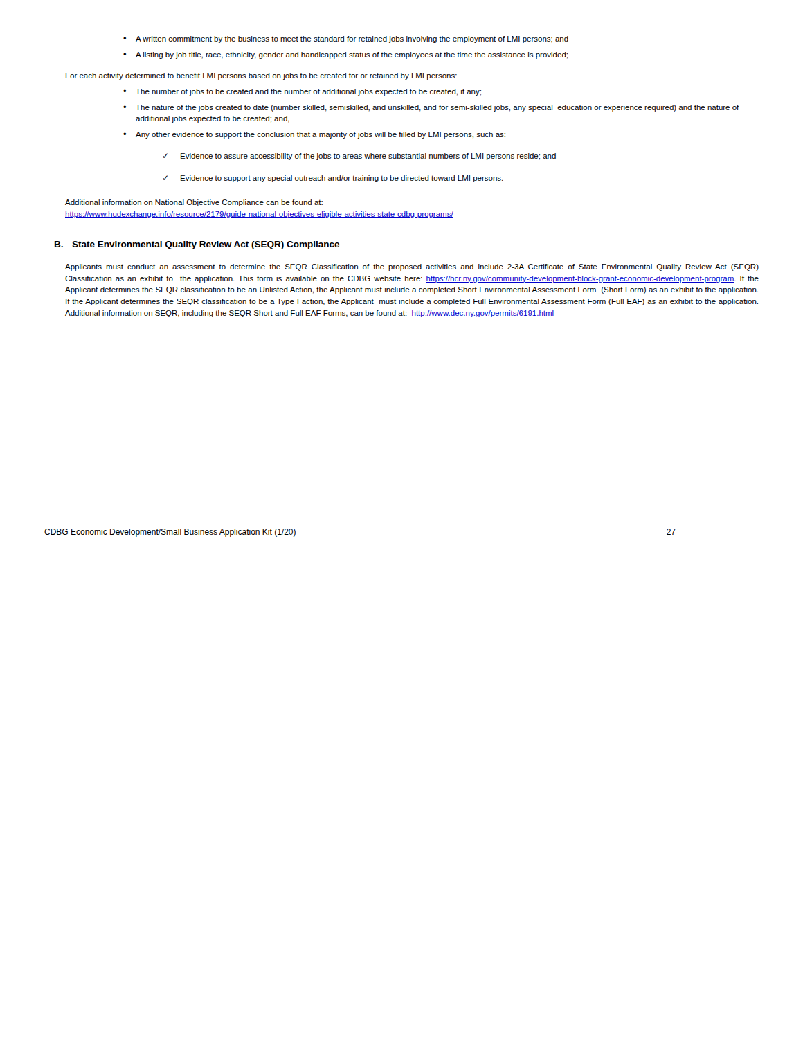A written commitment by the business to meet the standard for retained jobs involving the employment of LMI persons; and
A listing by job title, race, ethnicity, gender and handicapped status of the employees at the time the assistance is provided;
For each activity determined to benefit LMI persons based on jobs to be created for or retained by LMI persons:
The number of jobs to be created and the number of additional jobs expected to be created, if any;
The nature of the jobs created to date (number skilled, semiskilled, and unskilled, and for semi-skilled jobs, any special education or experience required) and the nature of additional jobs expected to be created; and,
Any other evidence to support the conclusion that a majority of jobs will be filled by LMI persons, such as:
Evidence to assure accessibility of the jobs to areas where substantial numbers of LMI persons reside; and
Evidence to support any special outreach and/or training to be directed toward LMI persons.
Additional information on National Objective Compliance can be found at:
https://www.hudexchange.info/resource/2179/guide-national-objectives-eligible-activities-state-cdbg-programs/
B. State Environmental Quality Review Act (SEQR) Compliance
Applicants must conduct an assessment to determine the SEQR Classification of the proposed activities and include 2-3A Certificate of State Environmental Quality Review Act (SEQR) Classification as an exhibit to the application. This form is available on the CDBG website here: https://hcr.ny.gov/community-development-block-grant-economic-development-program. If the Applicant determines the SEQR classification to be an Unlisted Action, the Applicant must include a completed Short Environmental Assessment Form (Short Form) as an exhibit to the application. If the Applicant determines the SEQR classification to be a Type I action, the Applicant must include a completed Full Environmental Assessment Form (Full EAF) as an exhibit to the application. Additional information on SEQR, including the SEQR Short and Full EAF Forms, can be found at: http://www.dec.ny.gov/permits/6191.html
CDBG Economic Development/Small Business Application Kit (1/20) 27